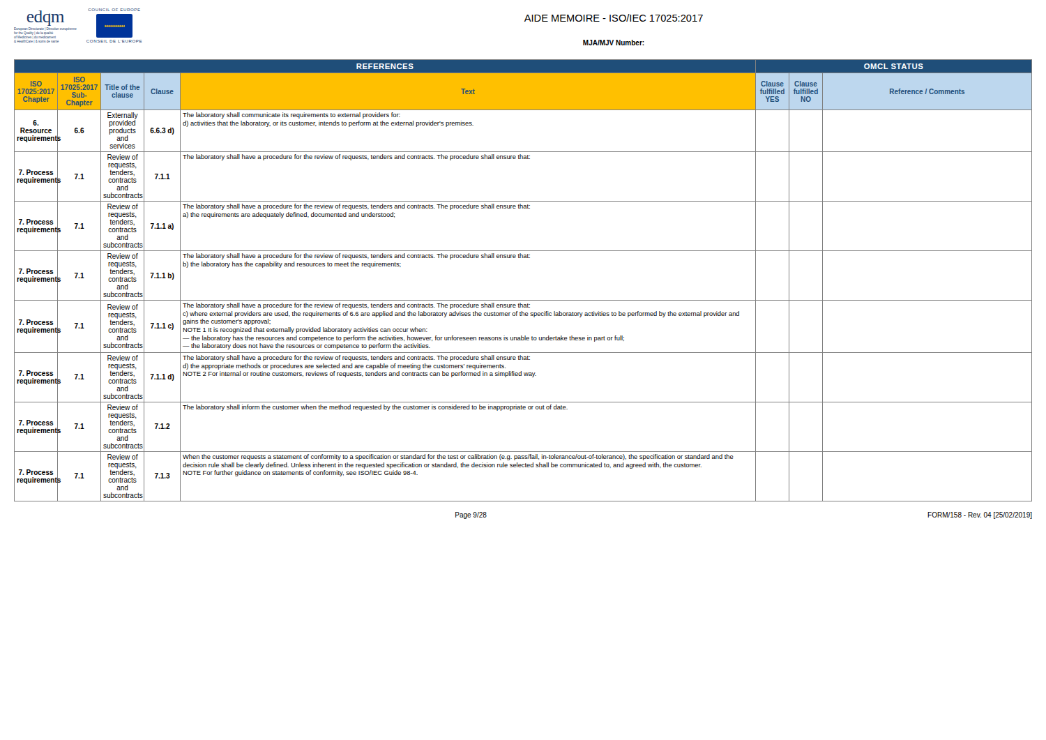edqm
European Directorate | Direction européenne
for the Quality | de la qualité
of Medicines | du médicament
& HealthCare | & soins de santé
COUNCIL OF EUROPE
CONSEIL DE L'EUROPE
AIDE MEMOIRE - ISO/IEC 17025:2017
MJA/MJV Number:
| REFERENCES | OMCL STATUS |
| ISO 17025:2017 Chapter | ISO 17025:2017 Sub-Chapter | Title of the clause | Clause | Text | Clause fulfilled YES | Clause fulfilled NO | Reference / Comments |
| 6. Resource requirements | 6.6 | Externally provided products and services | 6.6.3 d) | The laboratory shall communicate its requirements to external providers for: d) activities that the laboratory, or its customer, intends to perform at the external provider's premises. | | | |
| 7. Process requirements | 7.1 | Review of requests, tenders, contracts and subcontracts | 7.1.1 | The laboratory shall have a procedure for the review of requests, tenders and contracts. The procedure shall ensure that: | | | |
| 7. Process requirements | 7.1 | Review of requests, tenders, contracts and subcontracts | 7.1.1 a) | The laboratory shall have a procedure for the review of requests, tenders and contracts. The procedure shall ensure that: a) the requirements are adequately defined, documented and understood; | | | |
| 7. Process requirements | 7.1 | Review of requests, tenders, contracts and subcontracts | 7.1.1 b) | The laboratory shall have a procedure for the review of requests, tenders and contracts. The procedure shall ensure that: b) the laboratory has the capability and resources to meet the requirements; | | | |
| 7. Process requirements | 7.1 | Review of requests, tenders, contracts and subcontracts | 7.1.1 c) | The laboratory shall have a procedure for the review of requests, tenders and contracts. The procedure shall ensure that: c) where external providers are used, the requirements of 6.6 are applied and the laboratory advises the customer of the specific laboratory activities to be performed by the external provider and gains the customer's approval; NOTE 1 It is recognized that externally provided laboratory activities can occur when: — the laboratory has the resources and competence to perform the activities, however, for unforeseen reasons is unable to undertake these in part or full; — the laboratory does not have the resources or competence to perform the activities. | | | |
| 7. Process requirements | 7.1 | Review of requests, tenders, contracts and subcontracts | 7.1.1 d) | The laboratory shall have a procedure for the review of requests, tenders and contracts. The procedure shall ensure that: d) the appropriate methods or procedures are selected and are capable of meeting the customers' requirements. NOTE 2 For internal or routine customers, reviews of requests, tenders and contracts can be performed in a simplified way. | | | |
| 7. Process requirements | 7.1 | Review of requests, tenders, contracts and subcontracts | 7.1.2 | The laboratory shall inform the customer when the method requested by the customer is considered to be inappropriate or out of date. | | | |
| 7. Process requirements | 7.1 | Review of requests, tenders, contracts and subcontracts | 7.1.3 | When the customer requests a statement of conformity to a specification or standard for the test or calibration (e.g. pass/fail, in-tolerance/out-of-tolerance), the specification or standard and the decision rule shall be clearly defined. Unless inherent in the requested specification or standard, the decision rule selected shall be communicated to, and agreed with, the customer. NOTE For further guidance on statements of conformity, see ISO/IEC Guide 98-4. | | | |
Page 9/28
FORM/158 - Rev. 04 [25/02/2019]